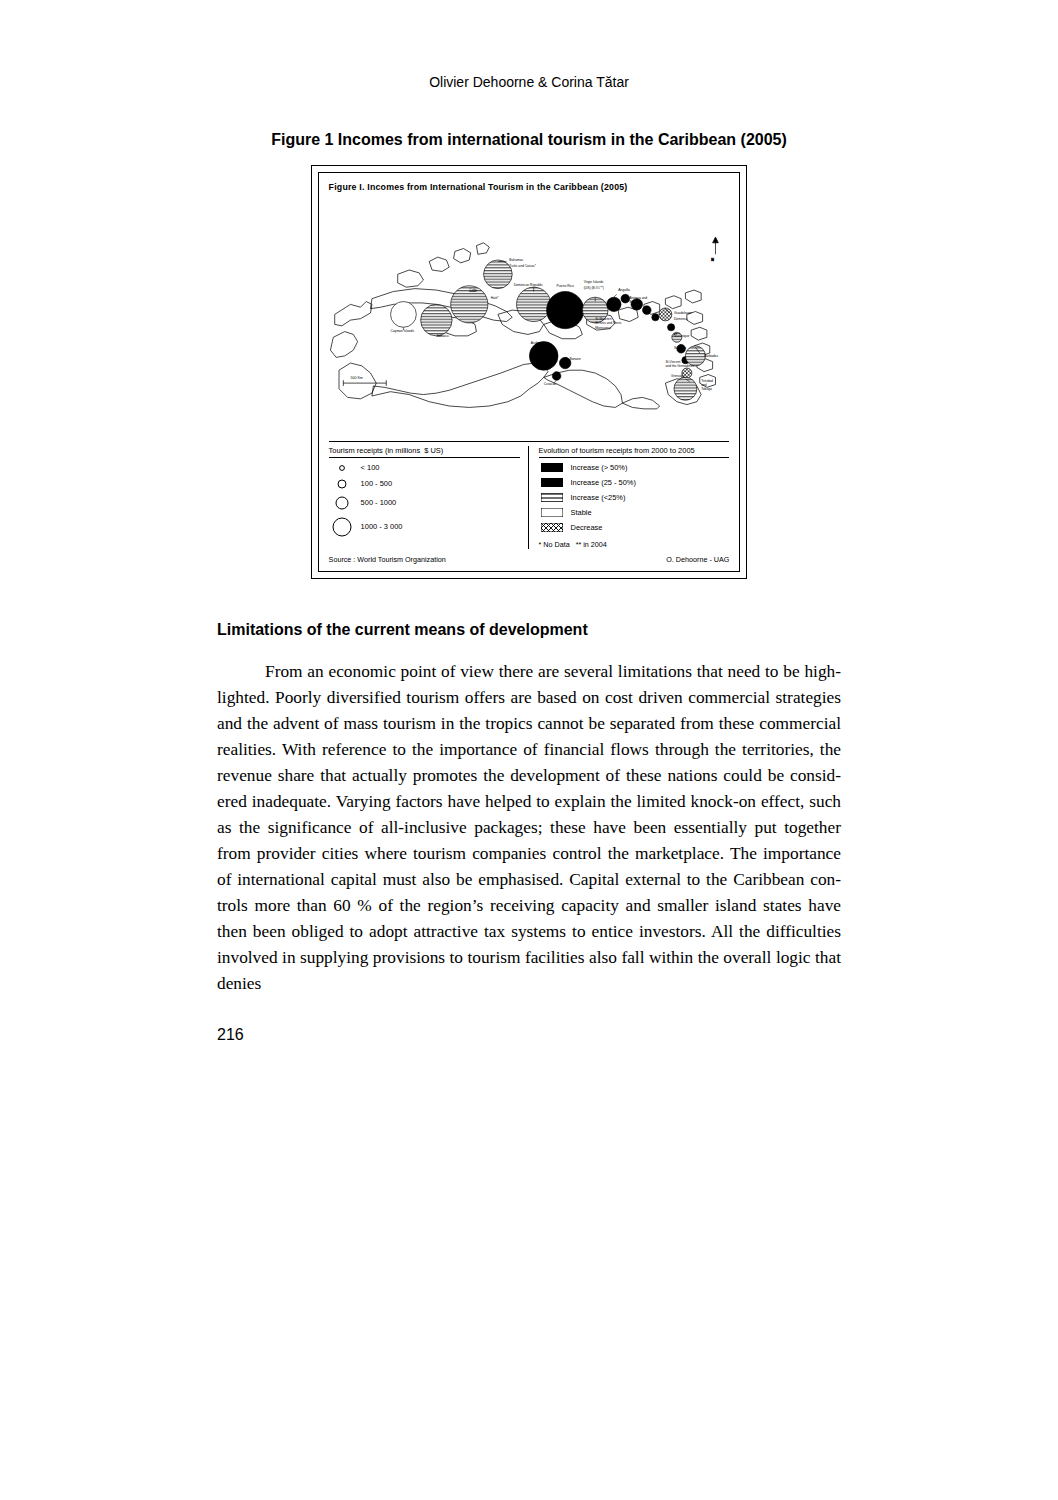Olivier Dehoorne & Corina Tătar
Figure 1 Incomes from international tourism in the Caribbean (2005)
Figure I. Incomes from International Tourism in the Caribbean (2005)
Bahamas Cuba Jamaica Cayman Islands Dominican Republic Haiti* Turks and Caicos* Puerto Rico Virgin Islands (US) (B.V.I.**) Anguilla Antigua and Barbuda St-Maarten St-Kitts and Nevis Montserrat Guadeloupe Dominica Martinique St-Lucia St-Vincent and the Grenadines Barbados Grenada Trinidad and Tobago Aruba Bonaire Curacao 500 Km N
Tourism receipts (in millions $ US)
< 100
100 - 500
500 - 1000
1000 - 3 000
Evolution of tourism receipts from 2000 to 2005
Increase (> 50%)
Increase (25 - 50%)
Increase (<25%)
Stable
Decrease
* No Data ** in 2004
Source : World Tourism Organization O. Dehoorne - UAG
Limitations of the current means of development
From an economic point of view there are several limitations that need to be highlighted. Poorly diversified tourism offers are based on cost driven commercial strategies and the advent of mass tourism in the tropics cannot be separated from these commercial realities. With reference to the importance of financial flows through the territories, the revenue share that actually promotes the development of these nations could be considered inadequate. Varying factors have helped to explain the limited knock-on effect, such as the significance of all-inclusive packages; these have been essentially put together from provider cities where tourism companies control the marketplace. The importance of international capital must also be emphasised. Capital external to the Caribbean controls more than 60 % of the region’s receiving capacity and smaller island states have then been obliged to adopt attractive tax systems to entice investors. All the difficulties involved in supplying provisions to tourism facilities also fall within the overall logic that denies
216